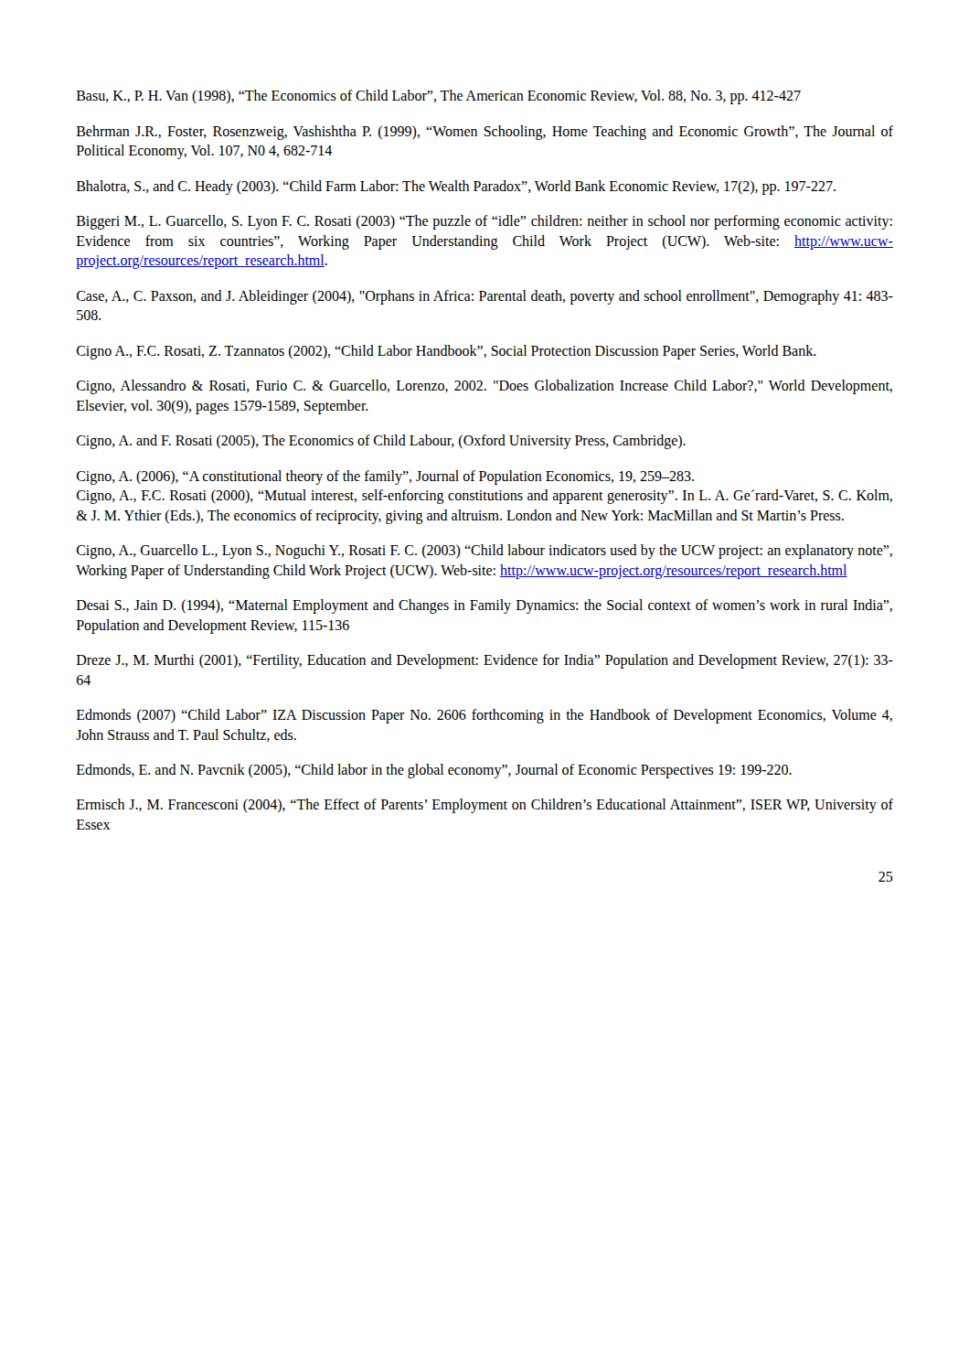Basu, K., P. H. Van (1998), “The Economics of Child Labor”, The American Economic Review, Vol. 88, No. 3, pp. 412-427
Behrman J.R., Foster, Rosenzweig, Vashishtha P. (1999), “Women Schooling, Home Teaching and Economic Growth”, The Journal of Political Economy, Vol. 107, N0 4, 682-714
Bhalotra, S., and C. Heady (2003). “Child Farm Labor: The Wealth Paradox”, World Bank Economic Review, 17(2), pp. 197-227.
Biggeri M., L. Guarcello, S. Lyon F. C. Rosati (2003) “The puzzle of “idle” children: neither in school nor performing economic activity: Evidence from six countries”, Working Paper Understanding Child Work Project (UCW). Web-site: http://www.ucw-project.org/resources/report_research.html.
Case, A., C. Paxson, and J. Ableidinger (2004), "Orphans in Africa: Parental death, poverty and school enrollment", Demography 41: 483-508.
Cigno A., F.C. Rosati, Z. Tzannatos (2002), “Child Labor Handbook”, Social Protection Discussion Paper Series, World Bank.
Cigno, Alessandro & Rosati, Furio C. & Guarcello, Lorenzo, 2002. "Does Globalization Increase Child Labor?," World Development, Elsevier, vol. 30(9), pages 1579-1589, September.
Cigno, A. and F. Rosati (2005), The Economics of Child Labour, (Oxford University Press, Cambridge).
Cigno, A. (2006), “A constitutional theory of the family”, Journal of Population Economics, 19, 259–283.
Cigno, A., F.C. Rosati (2000), “Mutual interest, self-enforcing constitutions and apparent generosity”. In L. A. Ge´rard-Varet, S. C. Kolm, & J. M. Ythier (Eds.), The economics of reciprocity, giving and altruism. London and New York: MacMillan and St Martin’s Press.
Cigno, A., Guarcello L., Lyon S., Noguchi Y., Rosati F. C. (2003) “Child labour indicators used by the UCW project: an explanatory note”, Working Paper of Understanding Child Work Project (UCW). Web-site: http://www.ucw-project.org/resources/report_research.html
Desai S., Jain D. (1994), “Maternal Employment and Changes in Family Dynamics: the Social context of women’s work in rural India”, Population and Development Review, 115-136
Dreze J., M. Murthi (2001), “Fertility, Education and Development: Evidence for India” Population and Development Review, 27(1): 33-64
Edmonds (2007) “Child Labor” IZA Discussion Paper No. 2606 forthcoming in the Handbook of Development Economics, Volume 4, John Strauss and T. Paul Schultz, eds.
Edmonds, E. and N. Pavcnik (2005), “Child labor in the global economy”, Journal of Economic Perspectives 19: 199-220.
Ermisch J., M. Francesconi (2004), “The Effect of Parents’ Employment on Children’s Educational Attainment”, ISER WP, University of Essex
25